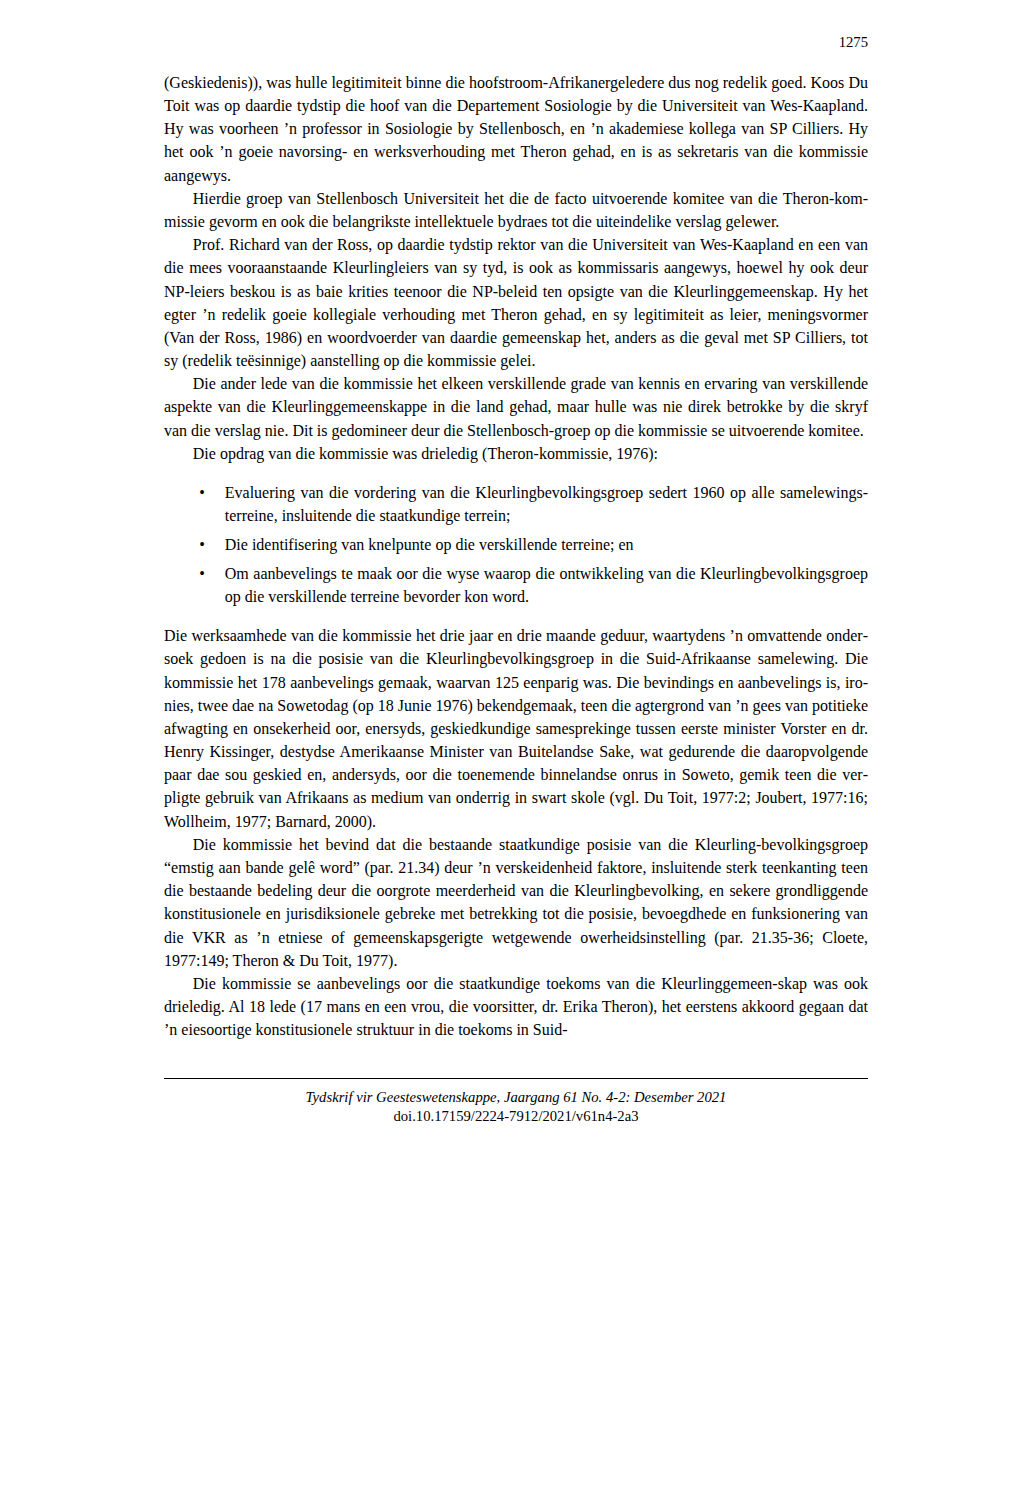1275
(Geskiedenis)), was hulle legitimiteit binne die hoofstroom-Afrikanergeledere dus nog redelik goed. Koos Du Toit was op daardie tydstip die hoof van die Departement Sosiologie by die Universiteit van Wes-Kaapland. Hy was voorheen ’n professor in Sosiologie by Stellenbosch, en ’n akademiese kollega van SP Cilliers. Hy het ook ’n goeie navorsing- en werksverhouding met Theron gehad, en is as sekretaris van die kommissie aangewys.
Hierdie groep van Stellenbosch Universiteit het die de facto uitvoerende komitee van die Theron-kommissie gevorm en ook die belangrikste intellektuele bydraes tot die uiteindelike verslag gelewer.
Prof. Richard van der Ross, op daardie tydstip rektor van die Universiteit van Wes-Kaapland en een van die mees vooraanstaande Kleurlingleiers van sy tyd, is ook as kommissaris aangewys, hoewel hy ook deur NP-leiers beskou is as baie krities teenoor die NP-beleid ten opsigte van die Kleurlinggemeenskap. Hy het egter ’n redelik goeie kollegiale verhouding met Theron gehad, en sy legitimiteit as leier, meningsvormer (Van der Ross, 1986) en woordvoerder van daardie gemeenskap het, anders as die geval met SP Cilliers, tot sy (redelik teësinnige) aanstelling op die kommissie gelei.
Die ander lede van die kommissie het elkeen verskillende grade van kennis en ervaring van verskillende aspekte van die Kleurlinggemeenskappe in die land gehad, maar hulle was nie direk betrokke by die skryf van die verslag nie. Dit is gedomineer deur die Stellenbosch-groep op die kommissie se uitvoerende komitee.
Die opdrag van die kommissie was drieledig (Theron-kommissie, 1976):
Evaluering van die vordering van die Kleurlingbevolkingsgroep sedert 1960 op alle samelewingsterreine, insluitende die staatkundige terrein;
Die identifisering van knelpunte op die verskillende terreine; en
Om aanbevelings te maak oor die wyse waarop die ontwikkeling van die Kleurlingbevolkingsgroep op die verskillende terreine bevorder kon word.
Die werksaamhede van die kommissie het drie jaar en drie maande geduur, waartydens ’n omvattende ondersoek gedoen is na die posisie van die Kleurlingbevolkingsgroep in die Suid-Afrikaanse samelewing. Die kommissie het 178 aanbevelings gemaak, waarvan 125 eenparig was. Die bevindings en aanbevelings is, ironies, twee dae na Sowetodag (op 18 Junie 1976) bekendgemaak, teen die agtergrond van ’n gees van potitieke afwagting en onsekerheid oor, enersyds, geskiedkundige samesprekinge tussen eerste minister Vorster en dr. Henry Kissinger, destydse Amerikaanse Minister van Buitelandse Sake, wat gedurende die daaropvolgende paar dae sou geskied en, andersyds, oor die toenemende binnelandse onrus in Soweto, gemik teen die verpligte gebruik van Afrikaans as medium van onderrig in swart skole (vgl. Du Toit, 1977:2; Joubert, 1977:16; Wollheim, 1977; Barnard, 2000).
Die kommissie het bevind dat die bestaande staatkundige posisie van die Kleurling-bevolkingsgroep “emstig aan bande gelê word” (par. 21.34) deur ’n verskeidenheid faktore, insluitende sterk teenkanting teen die bestaande bedeling deur die oorgrote meerderheid van die Kleurlingbevolking, en sekere grondliggende konstitusionele en jurisdiksionele gebreke met betrekking tot die posisie, bevoegdhede en funksionering van die VKR as ’n etniese of gemeenskapsgerigte wetgewende owerheidsinstelling (par. 21.35-36; Cloete, 1977:149; Theron & Du Toit, 1977).
Die kommissie se aanbevelings oor die staatkundige toekoms van die Kleurlinggemeen-skap was ook drieledig. Al 18 lede (17 mans en een vrou, die voorsitter, dr. Erika Theron), het eerstens akkoord gegaan dat ’n eiesoortige konstitusionele struktuur in die toekoms in Suid-
Tydskrif vir Geesteswetenskappe, Jaargang 61 No. 4-2: Desember 2021
doi.10.17159/2224-7912/2021/v61n4-2a3